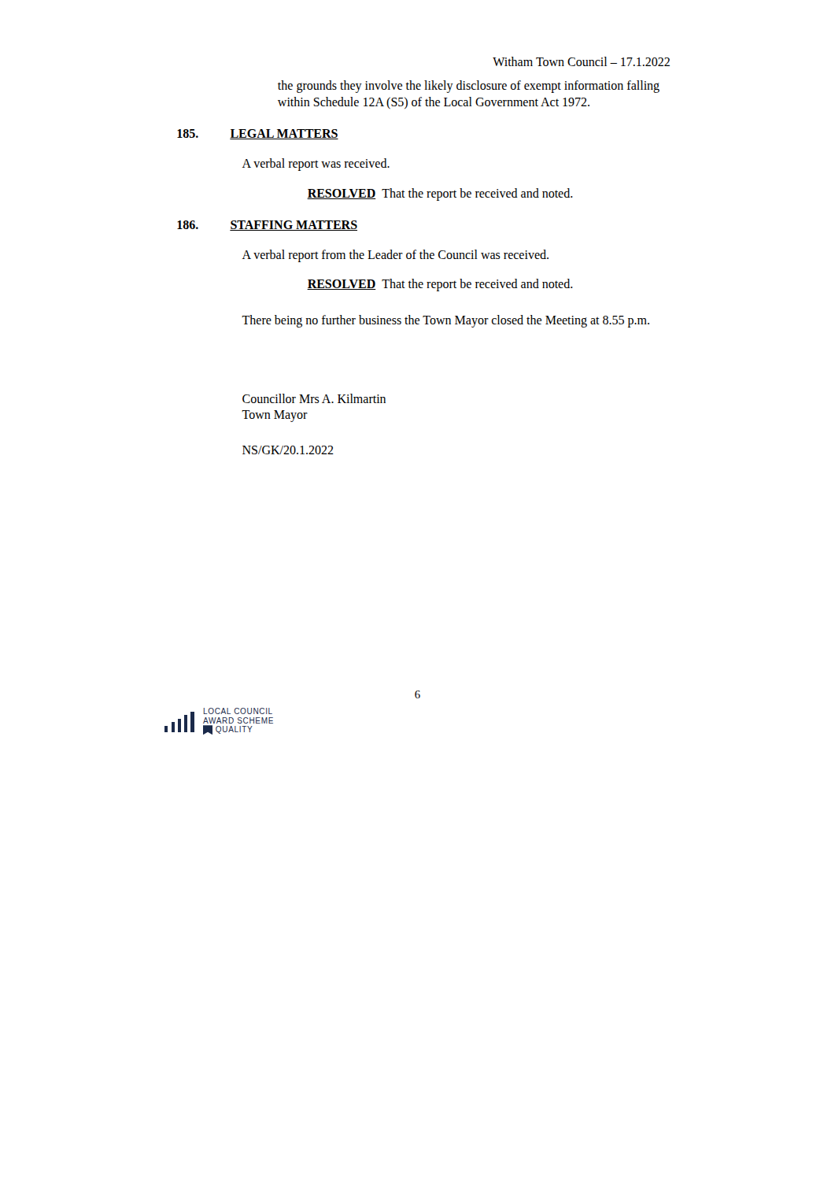Witham Town Council – 17.1.2022
the grounds they involve the likely disclosure of exempt information falling within Schedule 12A (S5) of the Local Government Act 1972.
185.
LEGAL MATTERS
A verbal report was received.
RESOLVED That the report be received and noted.
186.
STAFFING MATTERS
A verbal report from the Leader of the Council was received.
RESOLVED That the report be received and noted.
There being no further business the Town Mayor closed the Meeting at 8.55 p.m.
Councillor Mrs A. Kilmartin
Town Mayor
NS/GK/20.1.2022
6
LOCAL COUNCIL
AWARD SCHEME
QUALITY